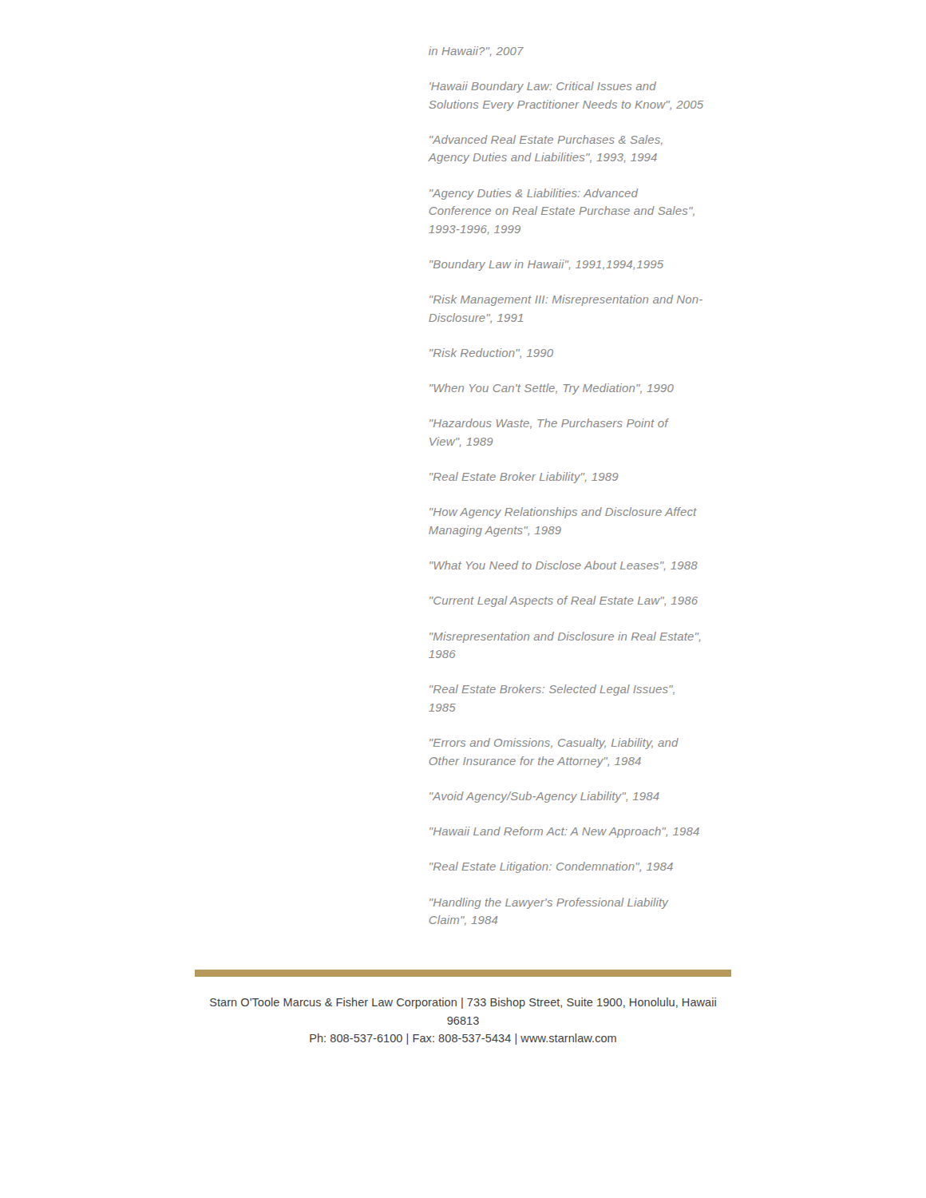in Hawaii?", 2007
'Hawaii Boundary Law: Critical Issues and Solutions Every Practitioner Needs to Know", 2005
"Advanced Real Estate Purchases & Sales, Agency Duties and Liabilities", 1993, 1994
"Agency Duties & Liabilities: Advanced Conference on Real Estate Purchase and Sales", 1993-1996, 1999
"Boundary Law in Hawaii", 1991,1994,1995
"Risk Management III: Misrepresentation and Non-Disclosure", 1991
"Risk Reduction", 1990
"When You Can't Settle, Try Mediation", 1990
"Hazardous Waste, The Purchasers Point of View", 1989
"Real Estate Broker Liability", 1989
"How Agency Relationships and Disclosure Affect Managing Agents", 1989
"What You Need to Disclose About Leases", 1988
"Current Legal Aspects of Real Estate Law", 1986
"Misrepresentation and Disclosure in Real Estate", 1986
"Real Estate Brokers: Selected Legal Issues", 1985
"Errors and Omissions, Casualty, Liability, and Other Insurance for the Attorney", 1984
"Avoid Agency/Sub-Agency Liability", 1984
"Hawaii Land Reform Act: A New Approach", 1984
"Real Estate Litigation: Condemnation", 1984
"Handling the Lawyer's Professional Liability Claim", 1984
Starn O'Toole Marcus & Fisher Law Corporation | 733 Bishop Street, Suite 1900, Honolulu, Hawaii 96813
Ph: 808-537-6100 | Fax: 808-537-5434 | www.starnlaw.com